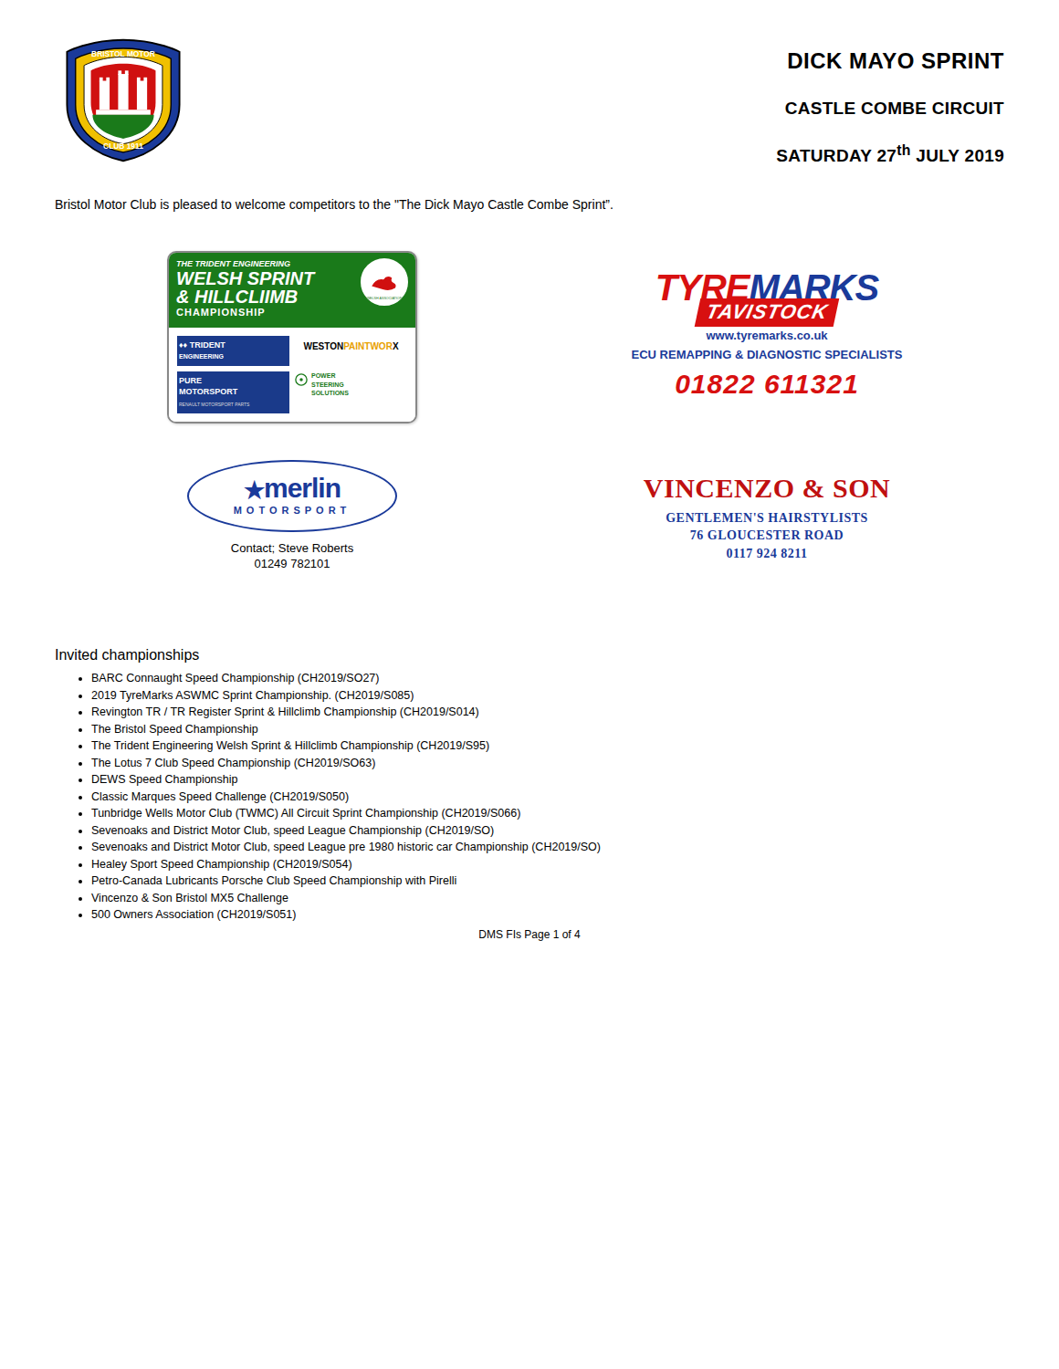BRISTOL MOTOR CLUB 1911
DICK MAYO SPRINT
CASTLE COMBE CIRCUIT
SATURDAY 27th JULY 2019
Bristol Motor Club is pleased to welcome competitors to the "The Dick Mayo Castle Combe Sprint”.
THE TRIDENT ENGINEERING
WELSH SPRINT
& HILLCLIIMB
CHAMPIONSHIP
WELSH ASSOCIATION
♦♦ TRIDENT
ENGINEERING
WESTONPAINTWORX
PURE
MOTORSPORT
RENAULT MOTORSPORT PARTS
POWER
STEERING
SOLUTIONS
TYRE MARKS
TAVISTOCK
www.tyremarks.co.uk
ECU REMAPPING & DIAGNOSTIC SPECIALISTS
01822 611321
★merlin
MOTORSPORT
Contact; Steve Roberts
01249 782101
VINCENZO & SON
GENTLEMEN'S HAIRSTYLISTS
76 GLOUCESTER ROAD
0117 924 8211
Invited championships
BARC Connaught Speed Championship (CH2019/SO27)
2019 TyreMarks ASWMC Sprint Championship. (CH2019/S085)
Revington TR / TR Register Sprint & Hillclimb Championship (CH2019/S014)
The Bristol Speed Championship
The Trident Engineering Welsh Sprint & Hillclimb Championship (CH2019/S95)
The Lotus 7 Club Speed Championship (CH2019/SO63)
DEWS Speed Championship
Classic Marques Speed Challenge (CH2019/S050)
Tunbridge Wells Motor Club (TWMC) All Circuit Sprint Championship (CH2019/S066)
Sevenoaks and District Motor Club, speed League Championship (CH2019/SO)
Sevenoaks and District Motor Club, speed League pre 1980 historic car Championship (CH2019/SO)
Healey Sport Speed Championship (CH2019/S054)
Petro-Canada Lubricants Porsche Club Speed Championship with Pirelli
Vincenzo & Son Bristol MX5 Challenge
500 Owners Association (CH2019/S051)
DMS FIs Page 1 of 4